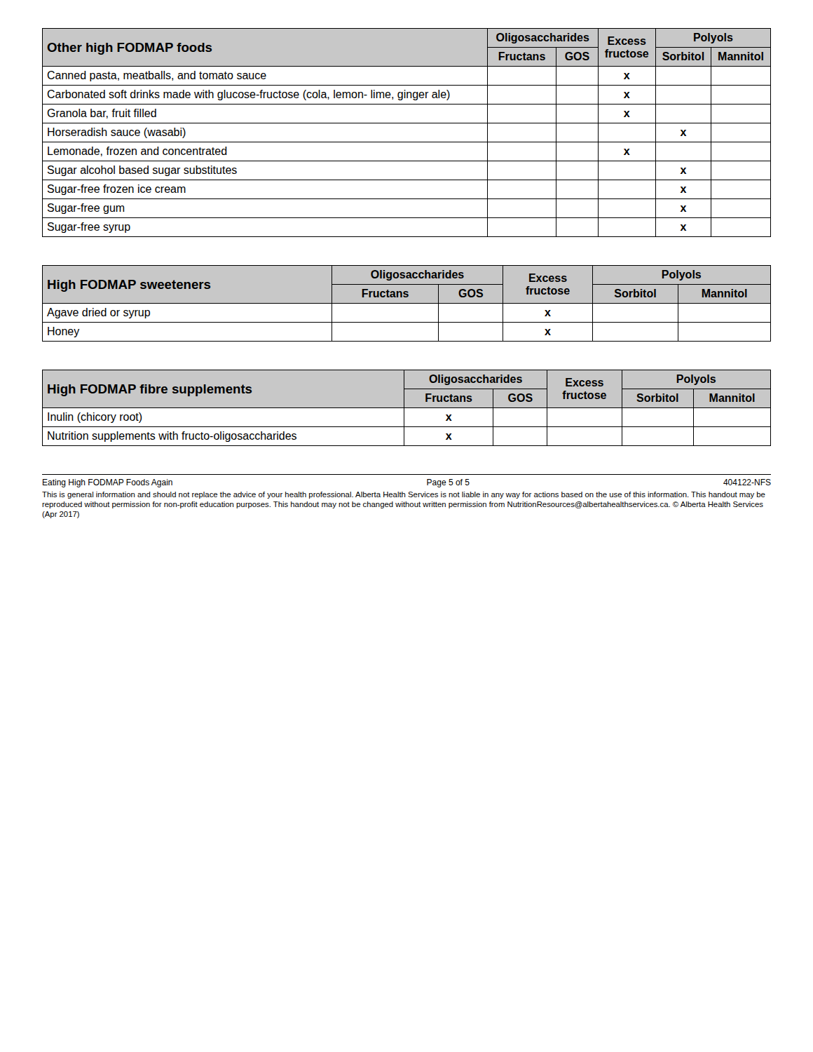| Other high FODMAP foods | Oligosaccharides | Excess fructose | Polyols |
| --- | --- | --- | --- |
| Fructans | GOS | Sorbitol | Mannitol |
| Canned pasta, meatballs, and tomato sauce | | | x | | |
| Carbonated soft drinks made with glucose-fructose (cola, lemon- lime, ginger ale) | | | x | | |
| Granola bar, fruit filled | | | x | | |
| Horseradish sauce (wasabi) | | | | x | |
| Lemonade, frozen and concentrated | | | x | | |
| Sugar alcohol based sugar substitutes | | | | x | |
| Sugar-free frozen ice cream | | | | x | |
| Sugar-free gum | | | | x | |
| Sugar-free syrup | | | | x | |
| High FODMAP sweeteners | Oligosaccharides | Excess fructose | Polyols |
| --- | --- | --- | --- |
| Fructans | GOS | Sorbitol | Mannitol |
| Agave dried or syrup | | | x | | |
| Honey | | | x | | |
| High FODMAP fibre supplements | Oligosaccharides | Excess fructose | Polyols |
| --- | --- | --- | --- |
| Fructans | GOS | Sorbitol | Mannitol |
| Inulin (chicory root) | x | | | | |
| Nutrition supplements with fructo-oligosaccharides | x | | | | |
Eating High FODMAP Foods Again Page 5 of 5 404122-NFS
This is general information and should not replace the advice of your health professional. Alberta Health Services is not liable in any way for actions based on the use of this information. This handout may be reproduced without permission for non-profit education purposes. This handout may not be changed without written permission from NutritionResources@albertahealthservices.ca. © Alberta Health Services (Apr 2017)